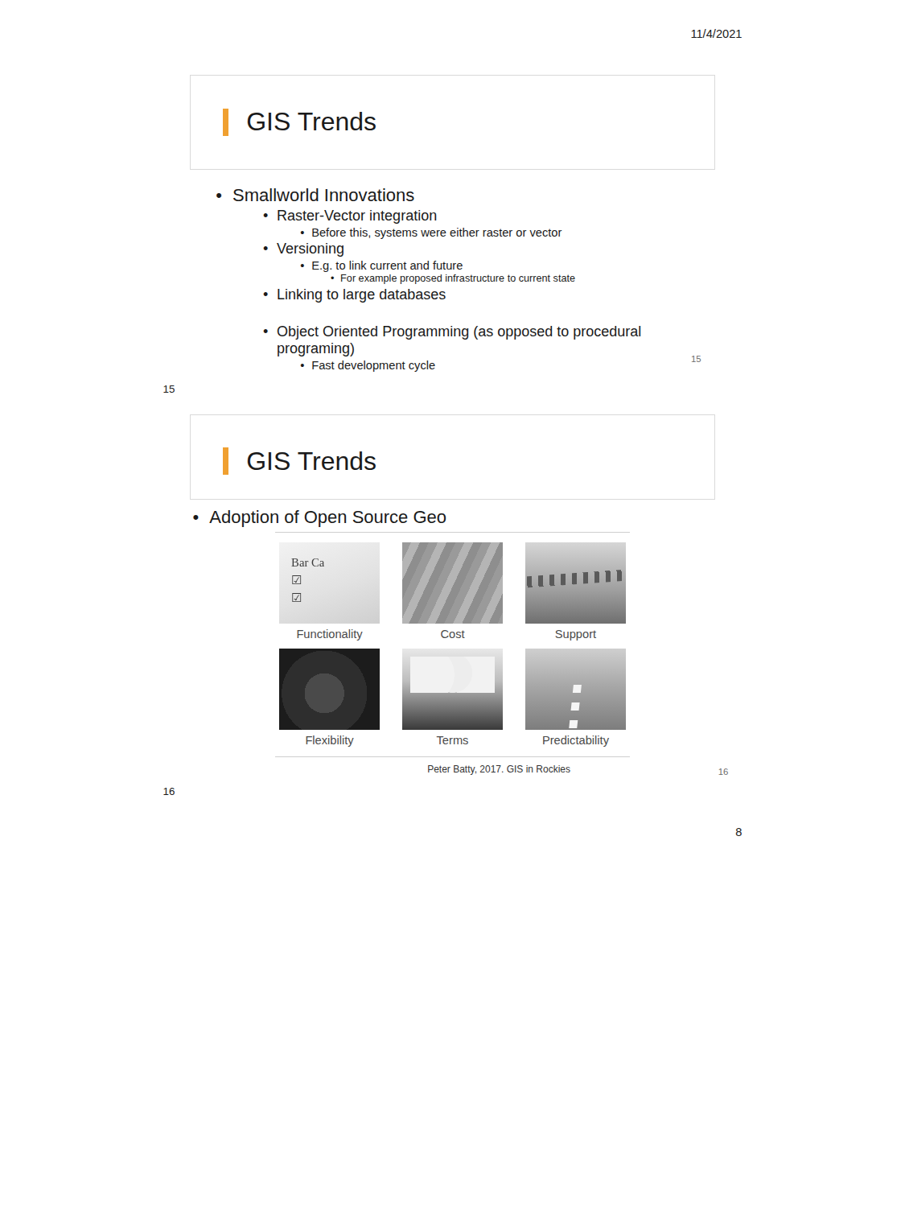11/4/2021
GIS Trends
Smallworld Innovations
Raster-Vector integration
Before this, systems were either raster or vector
Versioning
E.g. to link current and future
For example proposed infrastructure to current state
Linking to large databases
Object Oriented Programming (as opposed to procedural programing)
Fast development cycle
15
15
GIS Trends
Adoption of Open Source Geo
Functionality
Cost
Support
Flexibility
Terms
Predictability
Peter Batty, 2017. GIS in Rockies
16
16
8